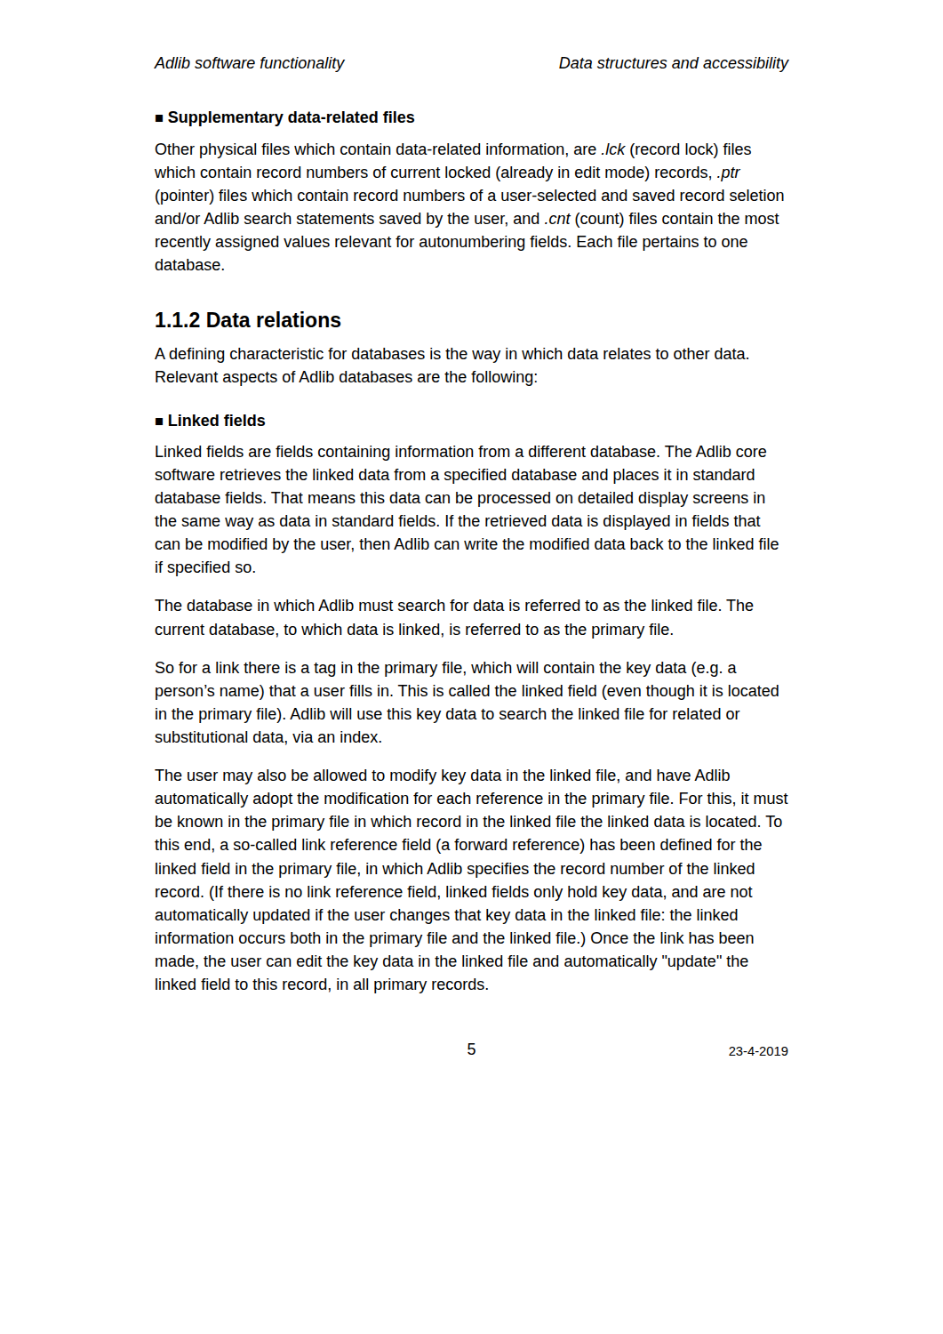Adlib software functionality Data structures and accessibility
Supplementary data-related files
Other physical files which contain data-related information, are .lck (record lock) files which contain record numbers of current locked (already in edit mode) records, .ptr (pointer) files which contain record numbers of a user-selected and saved record seletion and/or Adlib search statements saved by the user, and .cnt (count) files contain the most recently assigned values relevant for autonumbering fields. Each file pertains to one database.
1.1.2 Data relations
A defining characteristic for databases is the way in which data relates to other data. Relevant aspects of Adlib databases are the following:
Linked fields
Linked fields are fields containing information from a different database. The Adlib core software retrieves the linked data from a specified database and places it in standard database fields. That means this data can be processed on detailed display screens in the same way as data in standard fields. If the retrieved data is displayed in fields that can be modified by the user, then Adlib can write the modified data back to the linked file if specified so.
The database in which Adlib must search for data is referred to as the linked file. The current database, to which data is linked, is referred to as the primary file.
So for a link there is a tag in the primary file, which will contain the key data (e.g. a person’s name) that a user fills in. This is called the linked field (even though it is located in the primary file). Adlib will use this key data to search the linked file for related or substitutional data, via an index.
The user may also be allowed to modify key data in the linked file, and have Adlib automatically adopt the modification for each reference in the primary file. For this, it must be known in the primary file in which record in the linked file the linked data is located. To this end, a so-called link reference field (a forward reference) has been defined for the linked field in the primary file, in which Adlib specifies the record number of the linked record. (If there is no link reference field, linked fields only hold key data, and are not automatically updated if the user changes that key data in the linked file: the linked information occurs both in the primary file and the linked file.) Once the link has been made, the user can edit the key data in the linked file and automatically "update" the linked field to this record, in all primary records.
5 23-4-2019